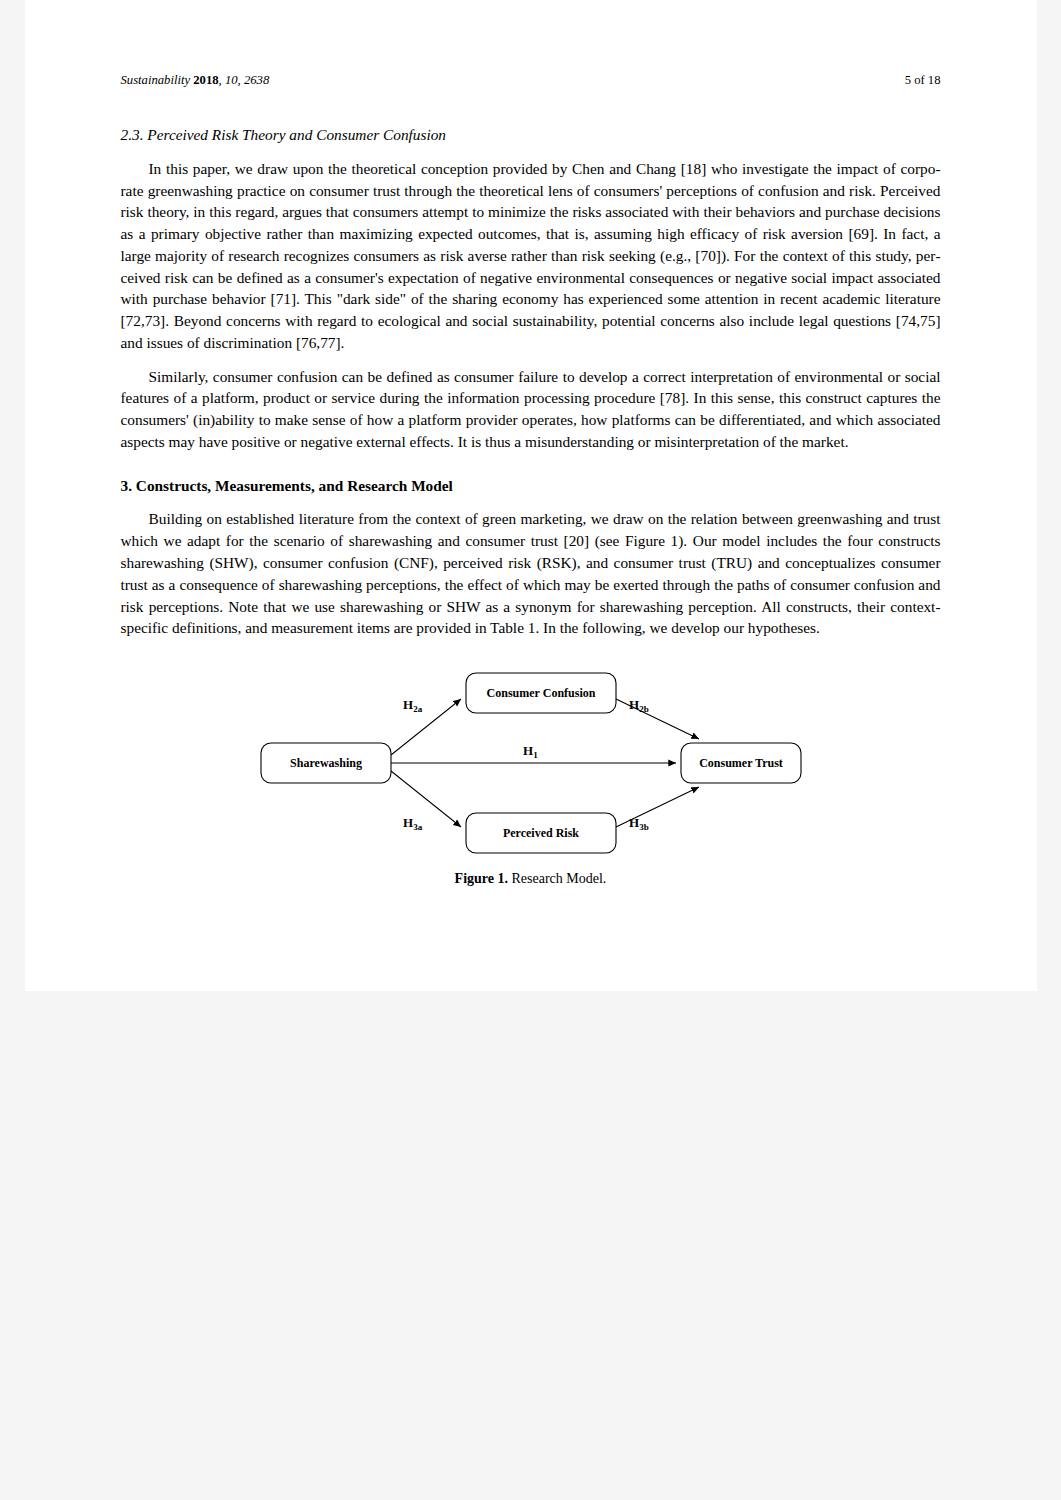Sustainability 2018, 10, 2638
5 of 18
2.3. Perceived Risk Theory and Consumer Confusion
In this paper, we draw upon the theoretical conception provided by Chen and Chang [18] who investigate the impact of corporate greenwashing practice on consumer trust through the theoretical lens of consumers' perceptions of confusion and risk. Perceived risk theory, in this regard, argues that consumers attempt to minimize the risks associated with their behaviors and purchase decisions as a primary objective rather than maximizing expected outcomes, that is, assuming high efficacy of risk aversion [69]. In fact, a large majority of research recognizes consumers as risk averse rather than risk seeking (e.g., [70]). For the context of this study, perceived risk can be defined as a consumer's expectation of negative environmental consequences or negative social impact associated with purchase behavior [71]. This "dark side" of the sharing economy has experienced some attention in recent academic literature [72,73]. Beyond concerns with regard to ecological and social sustainability, potential concerns also include legal questions [74,75] and issues of discrimination [76,77].
Similarly, consumer confusion can be defined as consumer failure to develop a correct interpretation of environmental or social features of a platform, product or service during the information processing procedure [78]. In this sense, this construct captures the consumers' (in)ability to make sense of how a platform provider operates, how platforms can be differentiated, and which associated aspects may have positive or negative external effects. It is thus a misunderstanding or misinterpretation of the market.
3. Constructs, Measurements, and Research Model
Building on established literature from the context of green marketing, we draw on the relation between greenwashing and trust which we adapt for the scenario of sharewashing and consumer trust [20] (see Figure 1). Our model includes the four constructs sharewashing (SHW), consumer confusion (CNF), perceived risk (RSK), and consumer trust (TRU) and conceptualizes consumer trust as a consequence of sharewashing perceptions, the effect of which may be exerted through the paths of consumer confusion and risk perceptions. Note that we use sharewashing or SHW as a synonym for sharewashing perception. All constructs, their context-specific definitions, and measurement items are provided in Table 1. In the following, we develop our hypotheses.
Sharewashing Consumer Confusion Perceived Risk Consumer Trust H2a H2b H1 H3a H3b
Figure 1. Research Model.